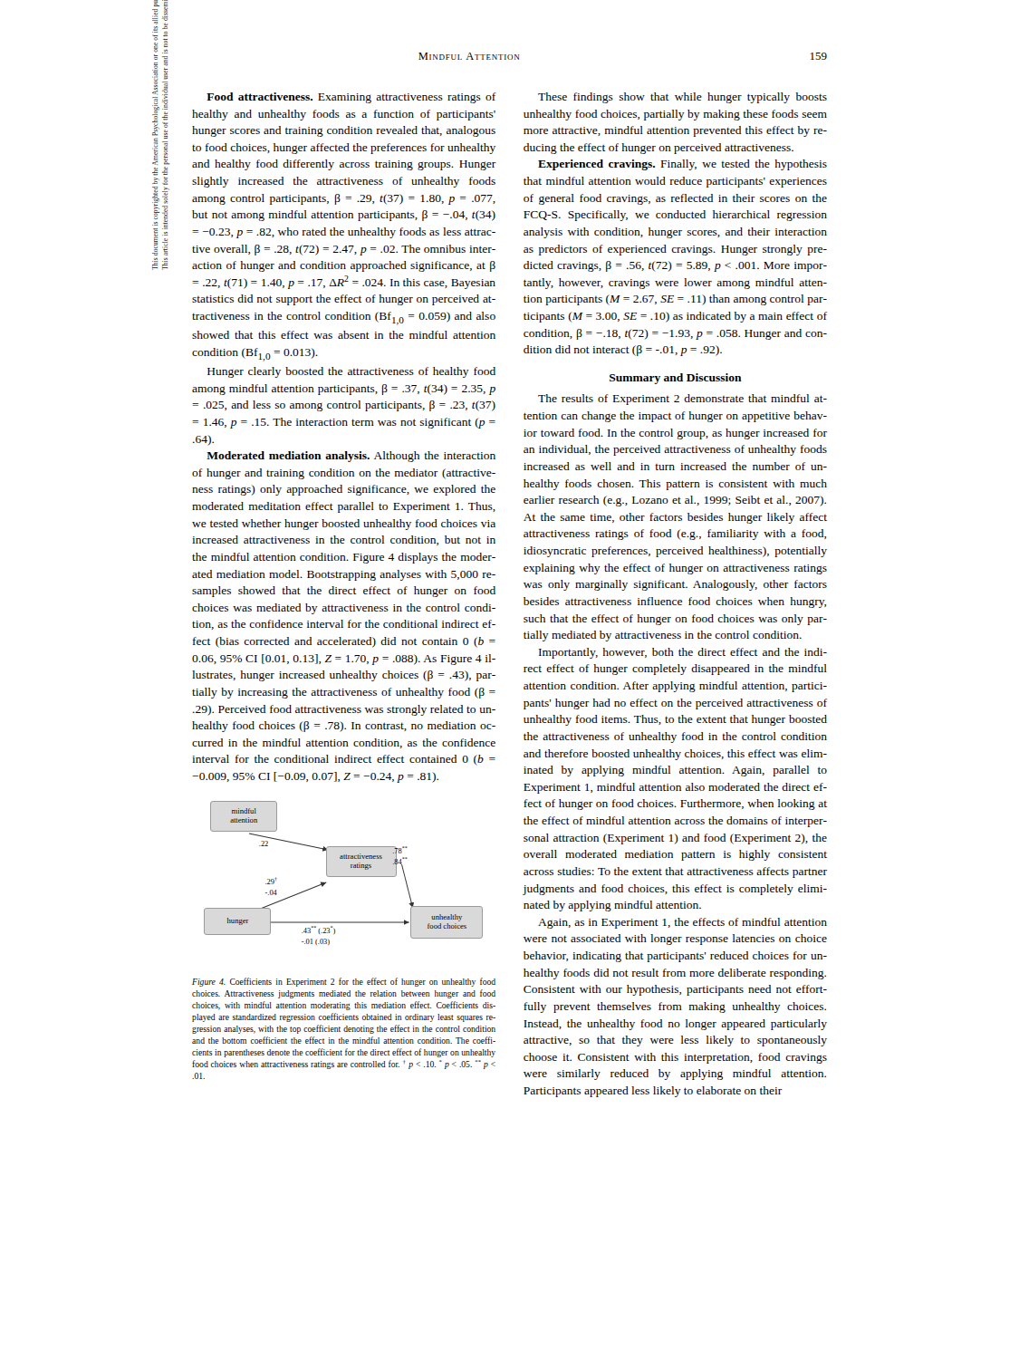This document is copyrighted by the American Psychological Association or one of its allied publishers.
This article is intended solely for the personal use of the individual user and is not to be disseminated broadly.
Mindful Attention 159
Food attractiveness. Examining attractiveness ratings of healthy and unhealthy foods as a function of participants' hunger scores and training condition revealed that, analogous to food choices, hunger affected the preferences for unhealthy and healthy food differently across training groups. Hunger slightly increased the attractiveness of unhealthy foods among control participants, β = .29, t(37) = 1.80, p = .077, but not among mindful attention participants, β = −.04, t(34) = −0.23, p = .82, who rated the unhealthy foods as less attractive overall, β = .28, t(72) = 2.47, p = .02. The omnibus interaction of hunger and condition approached significance, at β = .22, t(71) = 1.40, p = .17, ΔR2 = .024. In this case, Bayesian statistics did not support the effect of hunger on perceived attractiveness in the control condition (Bf1,0 = 0.059) and also showed that this effect was absent in the mindful attention condition (Bf1,0 = 0.013).
Hunger clearly boosted the attractiveness of healthy food among mindful attention participants, β = .37, t(34) = 2.35, p = .025, and less so among control participants, β = .23, t(37) = 1.46, p = .15. The interaction term was not significant (p = .64).
Moderated mediation analysis. Although the interaction of hunger and training condition on the mediator (attractiveness ratings) only approached significance, we explored the moderated meditation effect parallel to Experiment 1. Thus, we tested whether hunger boosted unhealthy food choices via increased attractiveness in the control condition, but not in the mindful attention condition. Figure 4 displays the moderated mediation model. Bootstrapping analyses with 5,000 resamples showed that the direct effect of hunger on food choices was mediated by attractiveness in the control condition, as the confidence interval for the conditional indirect effect (bias corrected and accelerated) did not contain 0 (b = 0.06, 95% CI [0.01, 0.13], Z = 1.70, p = .088). As Figure 4 illustrates, hunger increased unhealthy choices (β = .43), partially by increasing the attractiveness of unhealthy food (β = .29). Perceived food attractiveness was strongly related to unhealthy food choices (β = .78). In contrast, no mediation occurred in the mindful attention condition, as the confidence interval for the conditional indirect effect contained 0 (b = −0.009, 95% CI [−0.09, 0.07], Z = −0.24, p = .81).
mindful
attention
attractiveness
ratings
hunger
unhealthy
food choices
.22 .29† -.04 .78** .84** .43** (.23*) -.01 (.03)
Figure 4. Coefficients in Experiment 2 for the effect of hunger on unhealthy food choices. Attractiveness judgments mediated the relation between hunger and food choices, with mindful attention moderating this mediation effect. Coefficients displayed are standardized regression coefficients obtained in ordinary least squares regression analyses, with the top coefficient denoting the effect in the control condition and the bottom coefficient the effect in the mindful attention condition. The coefficients in parentheses denote the coefficient for the direct effect of hunger on unhealthy food choices when attractiveness ratings are controlled for. † p < .10. * p < .05. ** p < .01.
These findings show that while hunger typically boosts unhealthy food choices, partially by making these foods seem more attractive, mindful attention prevented this effect by reducing the effect of hunger on perceived attractiveness.
Experienced cravings. Finally, we tested the hypothesis that mindful attention would reduce participants' experiences of general food cravings, as reflected in their scores on the FCQ-S. Specifically, we conducted hierarchical regression analysis with condition, hunger scores, and their interaction as predictors of experienced cravings. Hunger strongly predicted cravings, β = .56, t(72) = 5.89, p < .001. More importantly, however, cravings were lower among mindful attention participants (M = 2.67, SE = .11) than among control participants (M = 3.00, SE = .10) as indicated by a main effect of condition, β = −.18, t(72) = −1.93, p = .058. Hunger and condition did not interact (β = -.01, p = .92).
Summary and Discussion
The results of Experiment 2 demonstrate that mindful attention can change the impact of hunger on appetitive behavior toward food. In the control group, as hunger increased for an individual, the perceived attractiveness of unhealthy foods increased as well and in turn increased the number of unhealthy foods chosen. This pattern is consistent with much earlier research (e.g., Lozano et al., 1999; Seibt et al., 2007). At the same time, other factors besides hunger likely affect attractiveness ratings of food (e.g., familiarity with a food, idiosyncratic preferences, perceived healthiness), potentially explaining why the effect of hunger on attractiveness ratings was only marginally significant. Analogously, other factors besides attractiveness influence food choices when hungry, such that the effect of hunger on food choices was only partially mediated by attractiveness in the control condition.
Importantly, however, both the direct effect and the indirect effect of hunger completely disappeared in the mindful attention condition. After applying mindful attention, participants' hunger had no effect on the perceived attractiveness of unhealthy food items. Thus, to the extent that hunger boosted the attractiveness of unhealthy food in the control condition and therefore boosted unhealthy choices, this effect was eliminated by applying mindful attention. Again, parallel to Experiment 1, mindful attention also moderated the direct effect of hunger on food choices. Furthermore, when looking at the effect of mindful attention across the domains of interpersonal attraction (Experiment 1) and food (Experiment 2), the overall moderated mediation pattern is highly consistent across studies: To the extent that attractiveness affects partner judgments and food choices, this effect is completely eliminated by applying mindful attention.
Again, as in Experiment 1, the effects of mindful attention were not associated with longer response latencies on choice behavior, indicating that participants' reduced choices for unhealthy foods did not result from more deliberate responding. Consistent with our hypothesis, participants need not effortfully prevent themselves from making unhealthy choices. Instead, the unhealthy food no longer appeared particularly attractive, so that they were less likely to spontaneously choose it. Consistent with this interpretation, food cravings were similarly reduced by applying mindful attention. Participants appeared less likely to elaborate on their